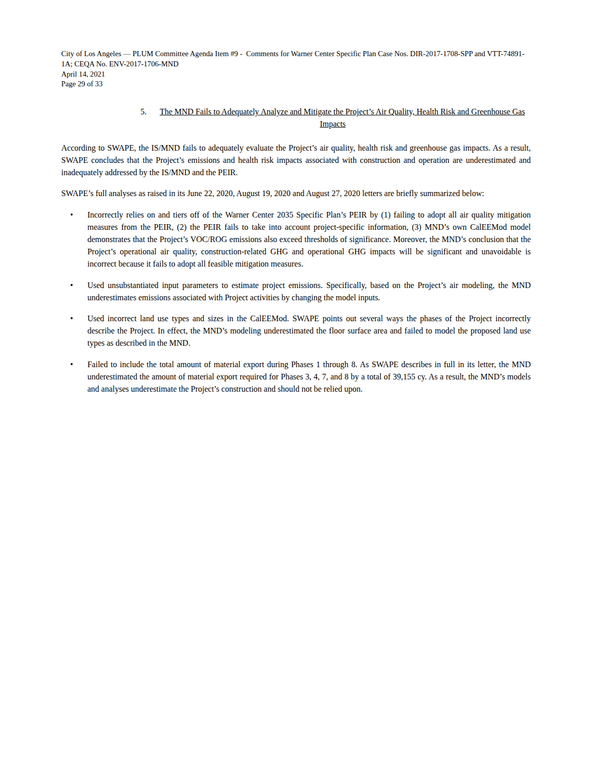City of Los Angeles — PLUM Committee Agenda Item #9 - Comments for Warner Center Specific Plan Case Nos. DIR-2017-1708-SPP and VTT-74891-1A; CEQA No. ENV-2017-1706-MND
April 14, 2021
Page 29 of 33
5. The MND Fails to Adequately Analyze and Mitigate the Project’s Air Quality, Health Risk and Greenhouse Gas Impacts
According to SWAPE, the IS/MND fails to adequately evaluate the Project’s air quality, health risk and greenhouse gas impacts. As a result, SWAPE concludes that the Project’s emissions and health risk impacts associated with construction and operation are underestimated and inadequately addressed by the IS/MND and the PEIR.
SWAPE’s full analyses as raised in its June 22, 2020, August 19, 2020 and August 27, 2020 letters are briefly summarized below:
Incorrectly relies on and tiers off of the Warner Center 2035 Specific Plan’s PEIR by (1) failing to adopt all air quality mitigation measures from the PEIR, (2) the PEIR fails to take into account project-specific information, (3) MND’s own CalEEMod model demonstrates that the Project’s VOC/ROG emissions also exceed thresholds of significance. Moreover, the MND’s conclusion that the Project’s operational air quality, construction-related GHG and operational GHG impacts will be significant and unavoidable is incorrect because it fails to adopt all feasible mitigation measures.
Used unsubstantiated input parameters to estimate project emissions. Specifically, based on the Project’s air modeling, the MND underestimates emissions associated with Project activities by changing the model inputs.
Used incorrect land use types and sizes in the CalEEMod. SWAPE points out several ways the phases of the Project incorrectly describe the Project. In effect, the MND’s modeling underestimated the floor surface area and failed to model the proposed land use types as described in the MND.
Failed to include the total amount of material export during Phases 1 through 8. As SWAPE describes in full in its letter, the MND underestimated the amount of material export required for Phases 3, 4, 7, and 8 by a total of 39,155 cy. As a result, the MND’s models and analyses underestimate the Project’s construction and should not be relied upon.